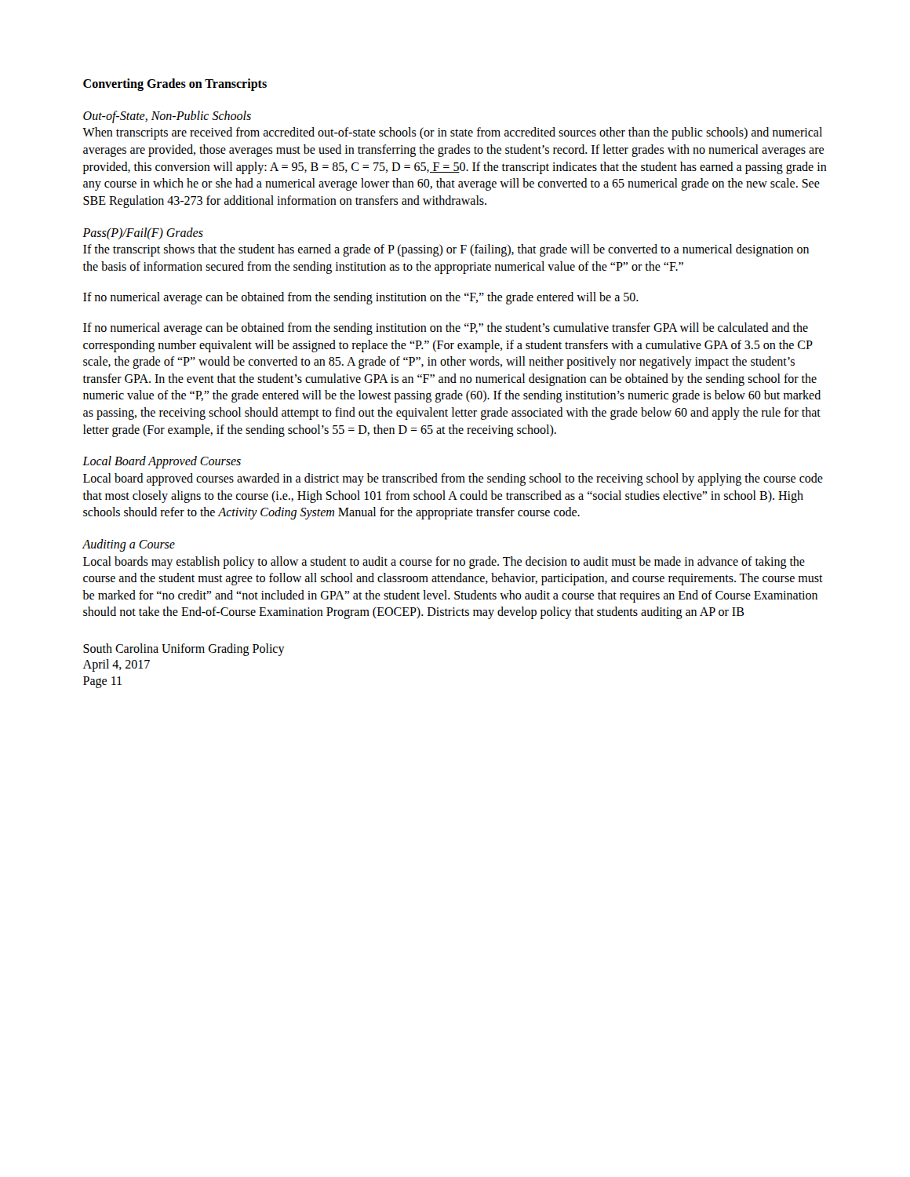Converting Grades on Transcripts
Out-of-State, Non-Public Schools
When transcripts are received from accredited out-of-state schools (or in state from accredited sources other than the public schools) and numerical averages are provided, those averages must be used in transferring the grades to the student’s record. If letter grades with no numerical averages are provided, this conversion will apply: A = 95, B = 85, C = 75, D = 65, F = 50. If the transcript indicates that the student has earned a passing grade in any course in which he or she had a numerical average lower than 60, that average will be converted to a 65 numerical grade on the new scale. See SBE Regulation 43-273 for additional information on transfers and withdrawals.
Pass(P)/Fail(F) Grades
If the transcript shows that the student has earned a grade of P (passing) or F (failing), that grade will be converted to a numerical designation on the basis of information secured from the sending institution as to the appropriate numerical value of the “P” or the “F.”
If no numerical average can be obtained from the sending institution on the “F,” the grade entered will be a 50.
If no numerical average can be obtained from the sending institution on the “P,” the student’s cumulative transfer GPA will be calculated and the corresponding number equivalent will be assigned to replace the “P.” (For example, if a student transfers with a cumulative GPA of 3.5 on the CP scale, the grade of “P” would be converted to an 85. A grade of “P”, in other words, will neither positively nor negatively impact the student’s transfer GPA. In the event that the student’s cumulative GPA is an “F” and no numerical designation can be obtained by the sending school for the numeric value of the “P,” the grade entered will be the lowest passing grade (60). If the sending institution’s numeric grade is below 60 but marked as passing, the receiving school should attempt to find out the equivalent letter grade associated with the grade below 60 and apply the rule for that letter grade (For example, if the sending school’s 55 = D, then D = 65 at the receiving school).
Local Board Approved Courses
Local board approved courses awarded in a district may be transcribed from the sending school to the receiving school by applying the course code that most closely aligns to the course (i.e., High School 101 from school A could be transcribed as a “social studies elective” in school B). High schools should refer to the Activity Coding System Manual for the appropriate transfer course code.
Auditing a Course
Local boards may establish policy to allow a student to audit a course for no grade. The decision to audit must be made in advance of taking the course and the student must agree to follow all school and classroom attendance, behavior, participation, and course requirements. The course must be marked for “no credit” and “not included in GPA” at the student level. Students who audit a course that requires an End of Course Examination should not take the End-of-Course Examination Program (EOCEP). Districts may develop policy that students auditing an AP or IB
South Carolina Uniform Grading Policy
April 4, 2017
Page 11